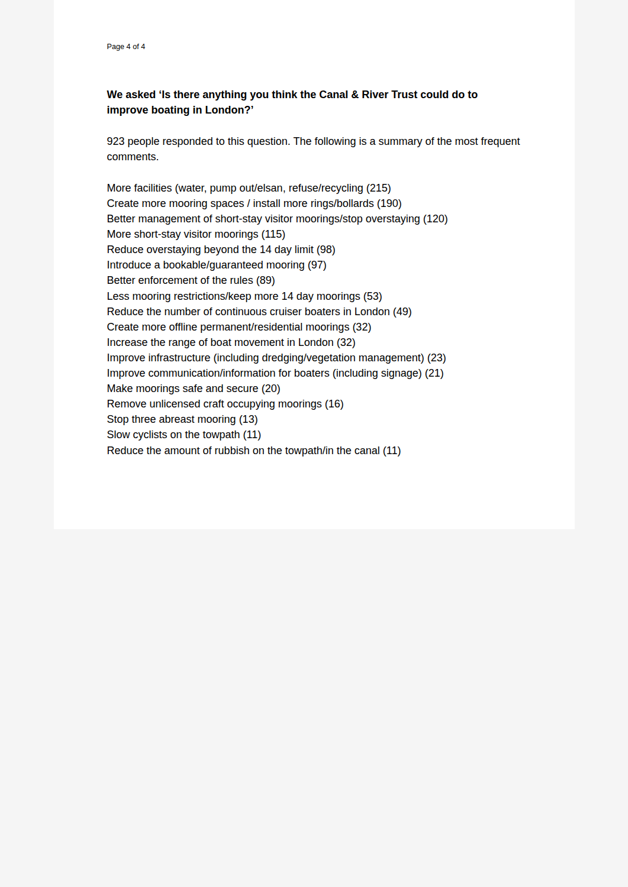Page 4 of 4
We asked ‘Is there anything you think the Canal & River Trust could do to improve boating in London?’
923 people responded to this question. The following is a summary of the most frequent comments.
More facilities (water, pump out/elsan, refuse/recycling (215)
Create more mooring spaces / install more rings/bollards (190)
Better management of short-stay visitor moorings/stop overstaying (120)
More short-stay visitor moorings (115)
Reduce overstaying beyond the 14 day limit (98)
Introduce a bookable/guaranteed mooring (97)
Better enforcement of the rules (89)
Less mooring restrictions/keep more 14 day moorings (53)
Reduce the number of continuous cruiser boaters in London (49)
Create more offline permanent/residential moorings (32)
Increase the range of boat movement in London (32)
Improve infrastructure (including dredging/vegetation management) (23)
Improve communication/information for boaters (including signage) (21)
Make moorings safe and secure (20)
Remove unlicensed craft occupying moorings (16)
Stop three abreast mooring (13)
Slow cyclists on the towpath (11)
Reduce the amount of rubbish on the towpath/in the canal (11)